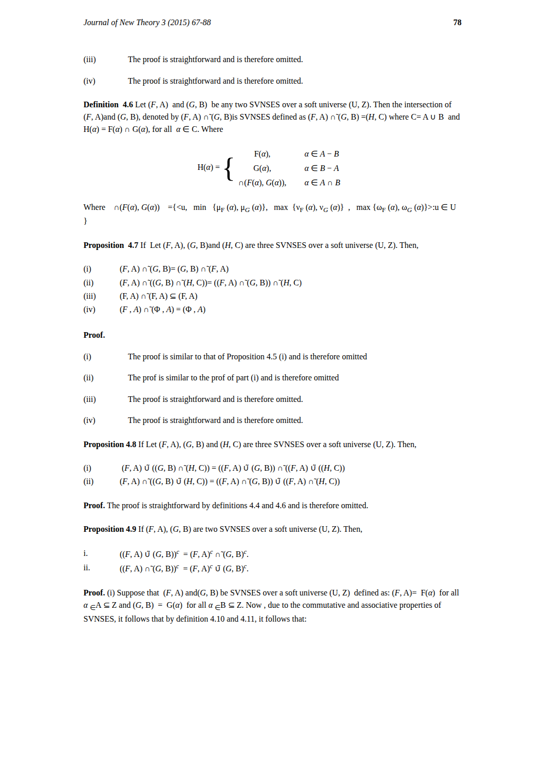Journal of New Theory 3 (2015) 67-88 78
(iii) The proof is straightforward and is therefore omitted.
(iv) The proof is straightforward and is therefore omitted.
Definition 4.6 Let (F, A) and (G, B) be any two SVNSES over a soft universe (U, Z). Then the intersection of (F, A)and (G, B), denoted by (F, A) ∩̃ (G, B)is SVNSES defined as (F, A) ∩̃ (G, B) =(H, C) where C= A ∪ B and H(α) = F(α) ∩ G(α), for all α ∈ C. Where
H(α) = {
| F( α ), | α ∈ A − B |
| G( α ), | α ∈ B − A |
| ∩ ( F ( α ), G ( α )), | α ∈ A ∩ B |
Where ∩(F(α), G(α)) ={<u, min {μF (α), μG (α)}, max {νF (α), νG (α)} , max {ωF (α), ωG (α)}>:u ∈ U }
Proposition 4.7 If Let (F, A), (G, B)and (H, C) are three SVNSES over a soft universe (U, Z). Then,
(i)(F, A) ∩̃ (G, B)= (G, B) ∩̃ (F, A)
(ii)(F, A) ∩̃ ((G, B) ∩̃ (H, C))= ((F, A) ∩̃ (G, B)) ∩̃ (H, C)
(iii)(F, A) ∩̃ (F, A) ⊆ (F, A)
(iv)(F , A) ∩̃ (Φ , A) = (Φ , A)
Proof.
(i) The proof is similar to that of Proposition 4.5 (i) and is therefore omitted
(ii) The prof is similar to the prof of part (i) and is therefore omitted
(iii) The proof is straightforward and is therefore omitted.
(iv) The proof is straightforward and is therefore omitted.
Proposition 4.8 If Let (F, A), (G, B) and (H, C) are three SVNSES over a soft universe (U, Z). Then,
(i) (F, A) ∪̃ ((G, B) ∩̃ (H, C)) = ((F, A) ∪̃ (G, B)) ∩̃ ((F, A) ∪̃ ((H, C))
(ii)(F, A) ∩̃ ((G, B) ∪̃ (H, C)) = ((F, A) ∩̃ (G, B)) ∪̃ ((F, A) ∩̃ (H, C))
Proof. The proof is straightforward by definitions 4.4 and 4.6 and is therefore omitted.
Proposition 4.9 If (F, A), (G, B) are two SVNSES over a soft universe (U, Z). Then,
i.((F, A) ∪̃ (G, B))c = (F, A)c ∩̃ (G, B)c.
ii.((F, A) ∩̃ (G, B))c = (F, A)c ∪̃ (G, B)c.
Proof. (i) Suppose that (F, A) and(G, B) be SVNSES over a soft universe (U, Z) defined as: (F, A)= F(α) for all α ∈A ⊆ Z and (G, B) = G(α) for all α ∈B ⊆ Z. Now , due to the commutative and associative properties of SVNSES, it follows that by definition 4.10 and 4.11, it follows that: